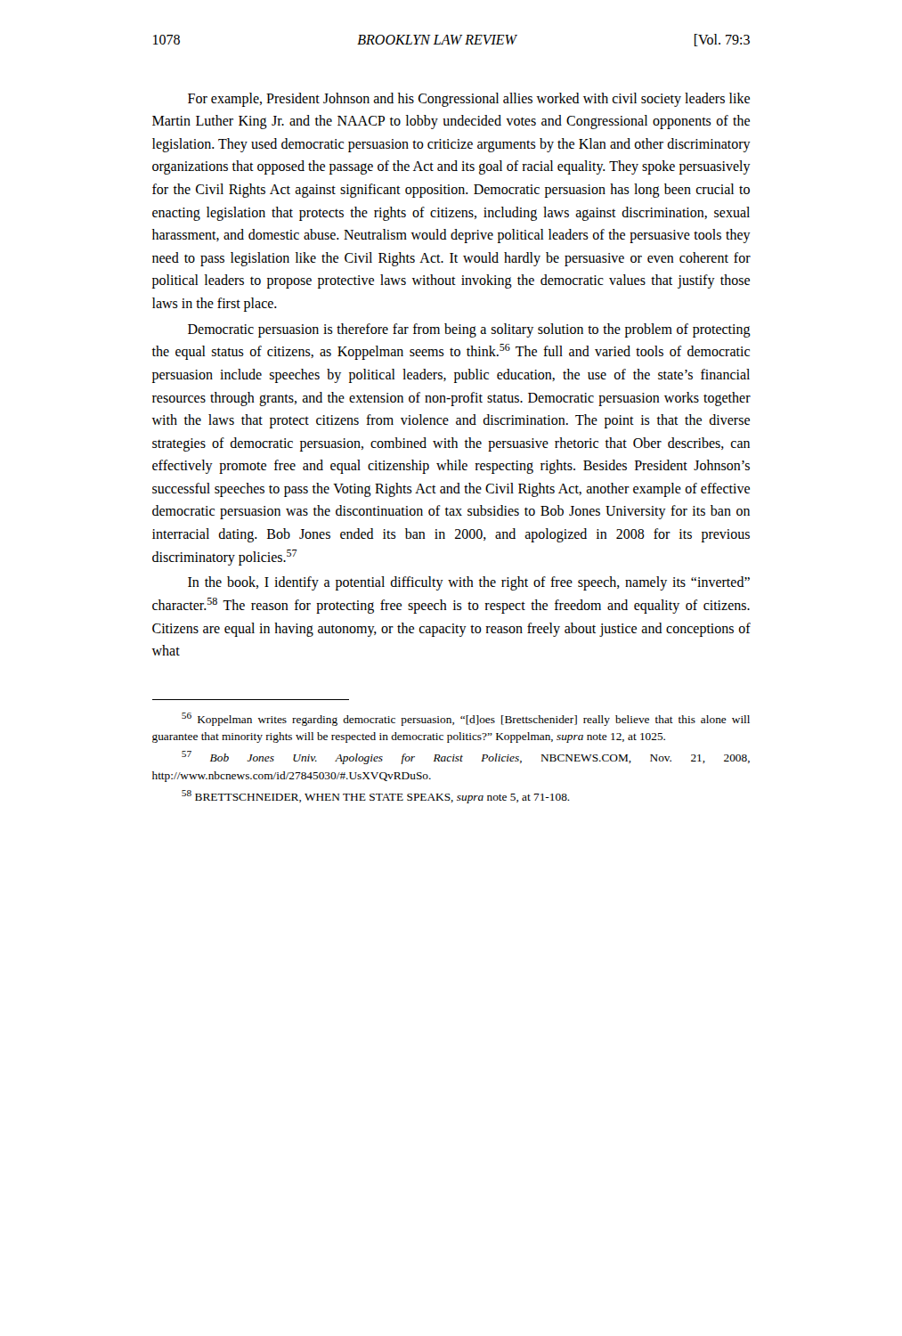1078 BROOKLYN LAW REVIEW [Vol. 79:3
For example, President Johnson and his Congressional allies worked with civil society leaders like Martin Luther King Jr. and the NAACP to lobby undecided votes and Congressional opponents of the legislation. They used democratic persuasion to criticize arguments by the Klan and other discriminatory organizations that opposed the passage of the Act and its goal of racial equality. They spoke persuasively for the Civil Rights Act against significant opposition. Democratic persuasion has long been crucial to enacting legislation that protects the rights of citizens, including laws against discrimination, sexual harassment, and domestic abuse. Neutralism would deprive political leaders of the persuasive tools they need to pass legislation like the Civil Rights Act. It would hardly be persuasive or even coherent for political leaders to propose protective laws without invoking the democratic values that justify those laws in the first place.
Democratic persuasion is therefore far from being a solitary solution to the problem of protecting the equal status of citizens, as Koppelman seems to think.56 The full and varied tools of democratic persuasion include speeches by political leaders, public education, the use of the state’s financial resources through grants, and the extension of non-profit status. Democratic persuasion works together with the laws that protect citizens from violence and discrimination. The point is that the diverse strategies of democratic persuasion, combined with the persuasive rhetoric that Ober describes, can effectively promote free and equal citizenship while respecting rights. Besides President Johnson’s successful speeches to pass the Voting Rights Act and the Civil Rights Act, another example of effective democratic persuasion was the discontinuation of tax subsidies to Bob Jones University for its ban on interracial dating. Bob Jones ended its ban in 2000, and apologized in 2008 for its previous discriminatory policies.57
In the book, I identify a potential difficulty with the right of free speech, namely its “inverted” character.58 The reason for protecting free speech is to respect the freedom and equality of citizens. Citizens are equal in having autonomy, or the capacity to reason freely about justice and conceptions of what
56 Koppelman writes regarding democratic persuasion, “[d]oes [Brettschenider] really believe that this alone will guarantee that minority rights will be respected in democratic politics?” Koppelman, supra note 12, at 1025.
57 Bob Jones Univ. Apologies for Racist Policies, NBCNEWS.COM, Nov. 21, 2008, http://www.nbcnews.com/id/27845030/#.UsXVQvRDuSo.
58 BRETTSCHNEIDER, WHEN THE STATE SPEAKS, supra note 5, at 71-108.